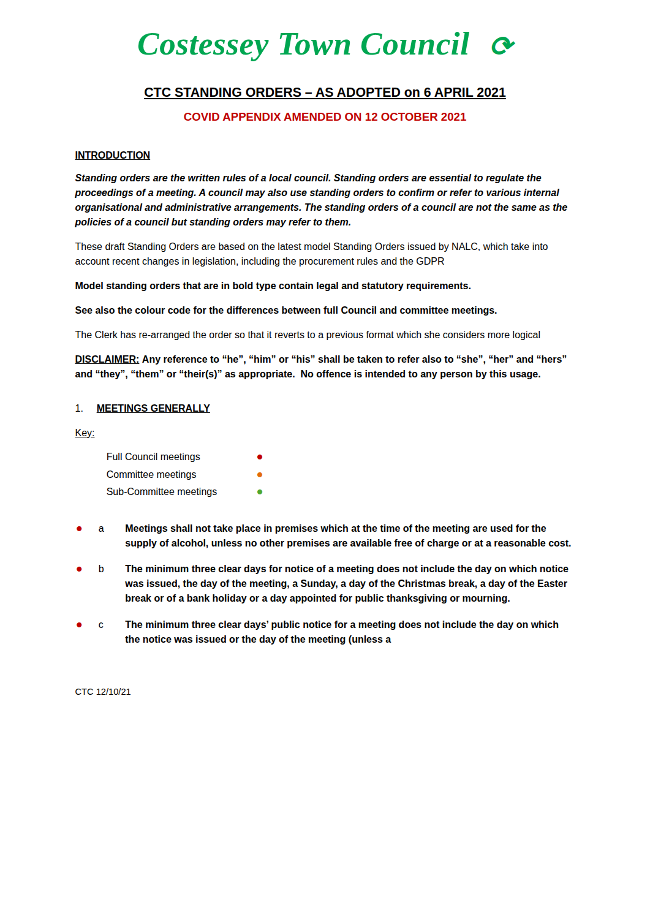Costessey Town Council ⟳
CTC STANDING ORDERS – AS ADOPTED on 6 APRIL 2021
COVID APPENDIX AMENDED ON 12 OCTOBER 2021
INTRODUCTION
Standing orders are the written rules of a local council. Standing orders are essential to regulate the proceedings of a meeting. A council may also use standing orders to confirm or refer to various internal organisational and administrative arrangements. The standing orders of a council are not the same as the policies of a council but standing orders may refer to them.
These draft Standing Orders are based on the latest model Standing Orders issued by NALC, which take into account recent changes in legislation, including the procurement rules and the GDPR
Model standing orders that are in bold type contain legal and statutory requirements.
See also the colour code for the differences between full Council and committee meetings.
The Clerk has re-arranged the order so that it reverts to a previous format which she considers more logical
DISCLAIMER: Any reference to “he”, “him” or “his” shall be taken to refer also to “she”, “her” and “hers” and “they”, “them” or “their(s)” as appropriate. No offence is intended to any person by this usage.
1. MEETINGS GENERALLY
Key:
| Full Council meetings | ● |
| Committee meetings | ● |
| Sub-Committee meetings | ● |
| ● | a | Meetings shall not take place in premises which at the time of the meeting are used for the supply of alcohol, unless no other premises are available free of charge or at a reasonable cost. |
| ● | b | The minimum three clear days for notice of a meeting does not include the day on which notice was issued, the day of the meeting, a Sunday, a day of the Christmas break, a day of the Easter break or of a bank holiday or a day appointed for public thanksgiving or mourning. |
| ● | c | The minimum three clear days’ public notice for a meeting does not include the day on which the notice was issued or the day of the meeting (unless a |
CTC 12/10/21